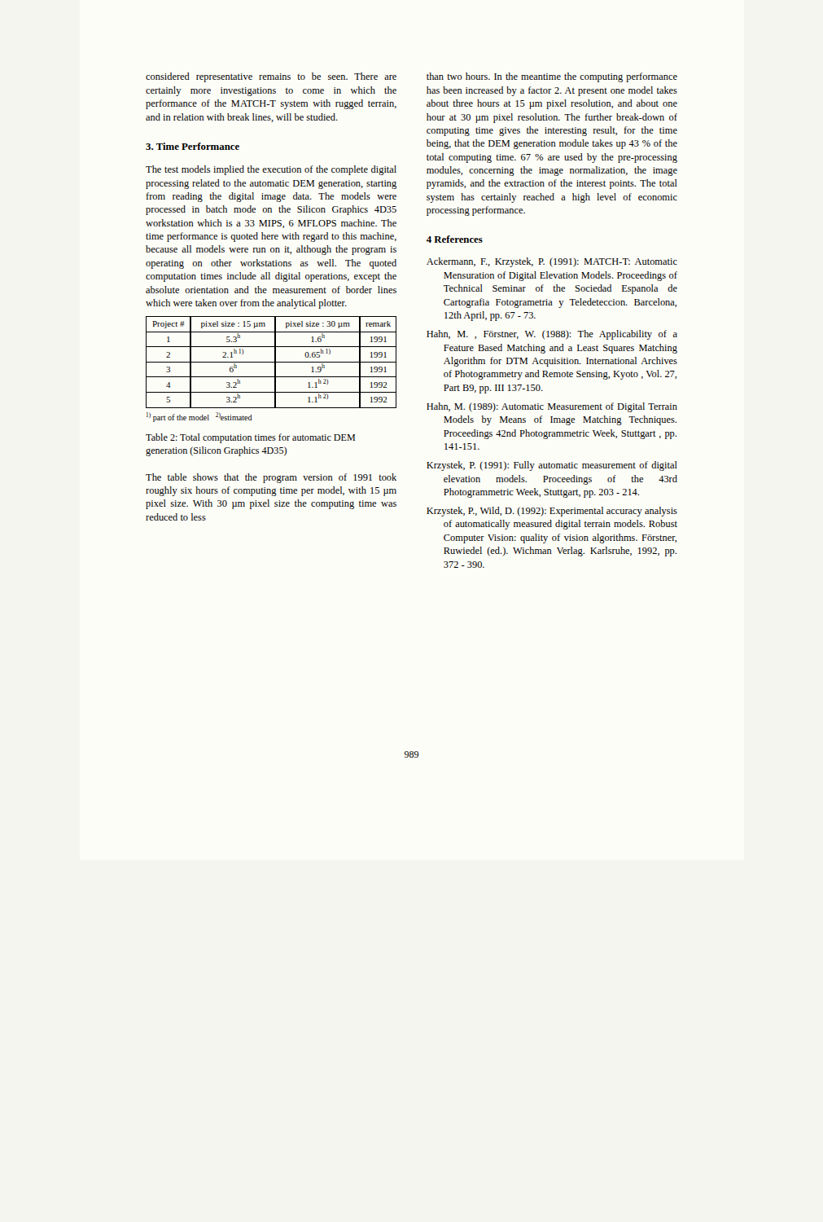considered representative remains to be seen. There are certainly more investigations to come in which the performance of the MATCH-T system with rugged terrain, and in relation with break lines, will be studied.
3. Time Performance
The test models implied the execution of the complete digital processing related to the automatic DEM generation, starting from reading the digital image data. The models were processed in batch mode on the Silicon Graphics 4D35 workstation which is a 33 MIPS, 6 MFLOPS machine. The time performance is quoted here with regard to this machine, because all models were run on it, although the program is operating on other workstations as well. The quoted computation times include all digital operations, except the absolute orientation and the measurement of border lines which were taken over from the analytical plotter.
| Project # | pixel size : 15 µm | pixel size : 30 µm | remark |
| --- | --- | --- | --- |
| 1 | 5.3 h | 1.6 h | 1991 |
| 2 | 2.1 h 1) | 0.65 h 1) | 1991 |
| 3 | 6 h | 1.9 h | 1991 |
| 4 | 3.2 h | 1.1 h 2) | 1992 |
| 5 | 3.2 h | 1.1 h 2) | 1992 |
1) part of the model 2)estimated
Table 2: Total computation times for automatic DEM generation (Silicon Graphics 4D35)
The table shows that the program version of 1991 took roughly six hours of computing time per model, with 15 µm pixel size. With 30 µm pixel size the computing time was reduced to less
than two hours. In the meantime the computing performance has been increased by a factor 2. At present one model takes about three hours at 15 µm pixel resolution, and about one hour at 30 µm pixel resolution. The further break-down of computing time gives the interesting result, for the time being, that the DEM generation module takes up 43 % of the total computing time. 67 % are used by the pre-processing modules, concerning the image normalization, the image pyramids, and the extraction of the interest points. The total system has certainly reached a high level of economic processing performance.
4 References
Ackermann, F., Krzystek, P. (1991): MATCH-T: Automatic Mensuration of Digital Elevation Models. Proceedings of Technical Seminar of the Sociedad Espanola de Cartografia Fotogrametria y Teledeteccion. Barcelona, 12th April, pp. 67 - 73.
Hahn, M. , Förstner, W. (1988): The Applicability of a Feature Based Matching and a Least Squares Matching Algorithm for DTM Acquisition. International Archives of Photogrammetry and Remote Sensing, Kyoto , Vol. 27, Part B9, pp. III 137-150.
Hahn, M. (1989): Automatic Measurement of Digital Terrain Models by Means of Image Matching Techniques. Proceedings 42nd Photogrammetric Week, Stuttgart , pp. 141-151.
Krzystek, P. (1991): Fully automatic measurement of digital elevation models. Proceedings of the 43rd Photogrammetric Week, Stuttgart, pp. 203 - 214.
Krzystek, P., Wild, D. (1992): Experimental accuracy analysis of automatically measured digital terrain models. Robust Computer Vision: quality of vision algorithms. Förstner, Ruwiedel (ed.). Wichman Verlag. Karlsruhe, 1992, pp. 372 - 390.
989